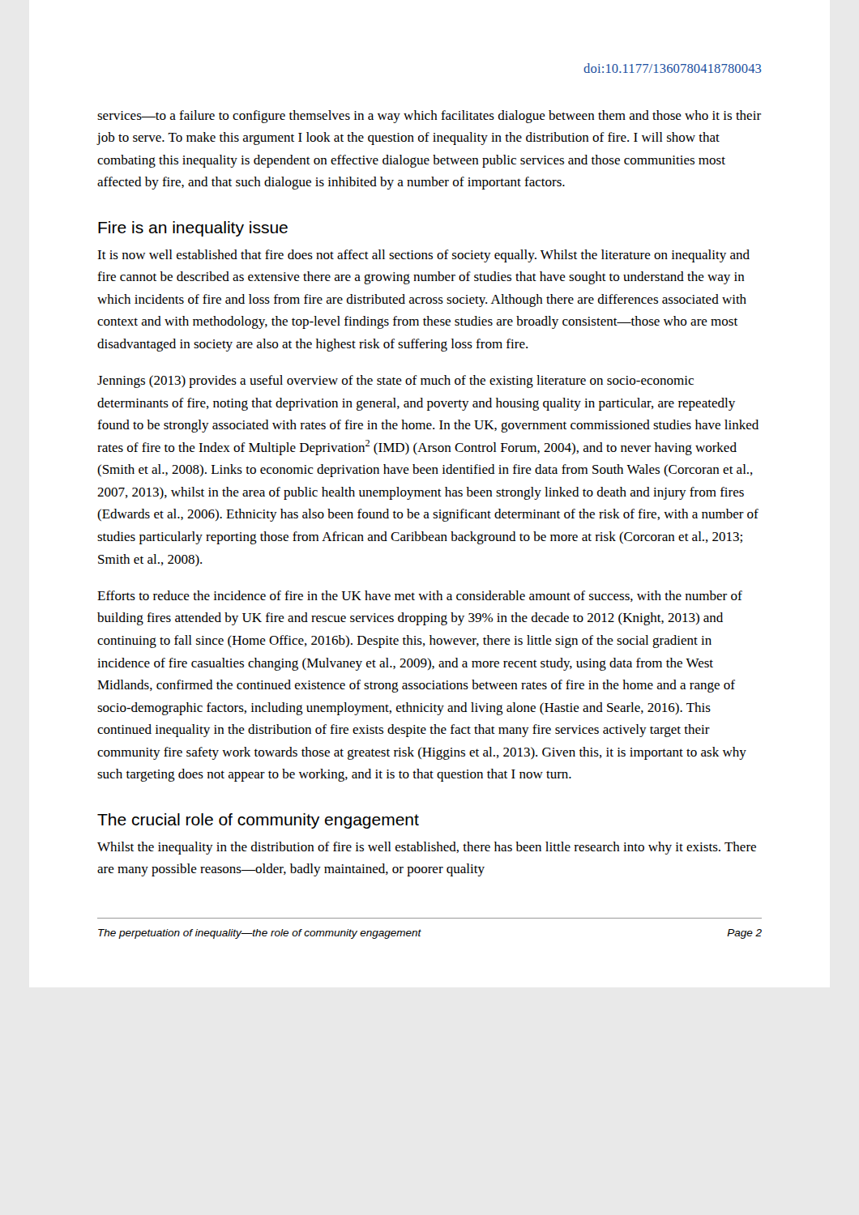doi:10.1177/1360780418780043
services—to a failure to configure themselves in a way which facilitates dialogue between them and those who it is their job to serve. To make this argument I look at the question of inequality in the distribution of fire. I will show that combating this inequality is dependent on effective dialogue between public services and those communities most affected by fire, and that such dialogue is inhibited by a number of important factors.
Fire is an inequality issue
It is now well established that fire does not affect all sections of society equally. Whilst the literature on inequality and fire cannot be described as extensive there are a growing number of studies that have sought to understand the way in which incidents of fire and loss from fire are distributed across society. Although there are differences associated with context and with methodology, the top-level findings from these studies are broadly consistent—those who are most disadvantaged in society are also at the highest risk of suffering loss from fire.
Jennings (2013) provides a useful overview of the state of much of the existing literature on socio-economic determinants of fire, noting that deprivation in general, and poverty and housing quality in particular, are repeatedly found to be strongly associated with rates of fire in the home. In the UK, government commissioned studies have linked rates of fire to the Index of Multiple Deprivation2 (IMD) (Arson Control Forum, 2004), and to never having worked (Smith et al., 2008). Links to economic deprivation have been identified in fire data from South Wales (Corcoran et al., 2007, 2013), whilst in the area of public health unemployment has been strongly linked to death and injury from fires (Edwards et al., 2006). Ethnicity has also been found to be a significant determinant of the risk of fire, with a number of studies particularly reporting those from African and Caribbean background to be more at risk (Corcoran et al., 2013; Smith et al., 2008).
Efforts to reduce the incidence of fire in the UK have met with a considerable amount of success, with the number of building fires attended by UK fire and rescue services dropping by 39% in the decade to 2012 (Knight, 2013) and continuing to fall since (Home Office, 2016b). Despite this, however, there is little sign of the social gradient in incidence of fire casualties changing (Mulvaney et al., 2009), and a more recent study, using data from the West Midlands, confirmed the continued existence of strong associations between rates of fire in the home and a range of socio-demographic factors, including unemployment, ethnicity and living alone (Hastie and Searle, 2016). This continued inequality in the distribution of fire exists despite the fact that many fire services actively target their community fire safety work towards those at greatest risk (Higgins et al., 2013). Given this, it is important to ask why such targeting does not appear to be working, and it is to that question that I now turn.
The crucial role of community engagement
Whilst the inequality in the distribution of fire is well established, there has been little research into why it exists. There are many possible reasons—older, badly maintained, or poorer quality
The perpetuation of inequality—the role of community engagement Page 2